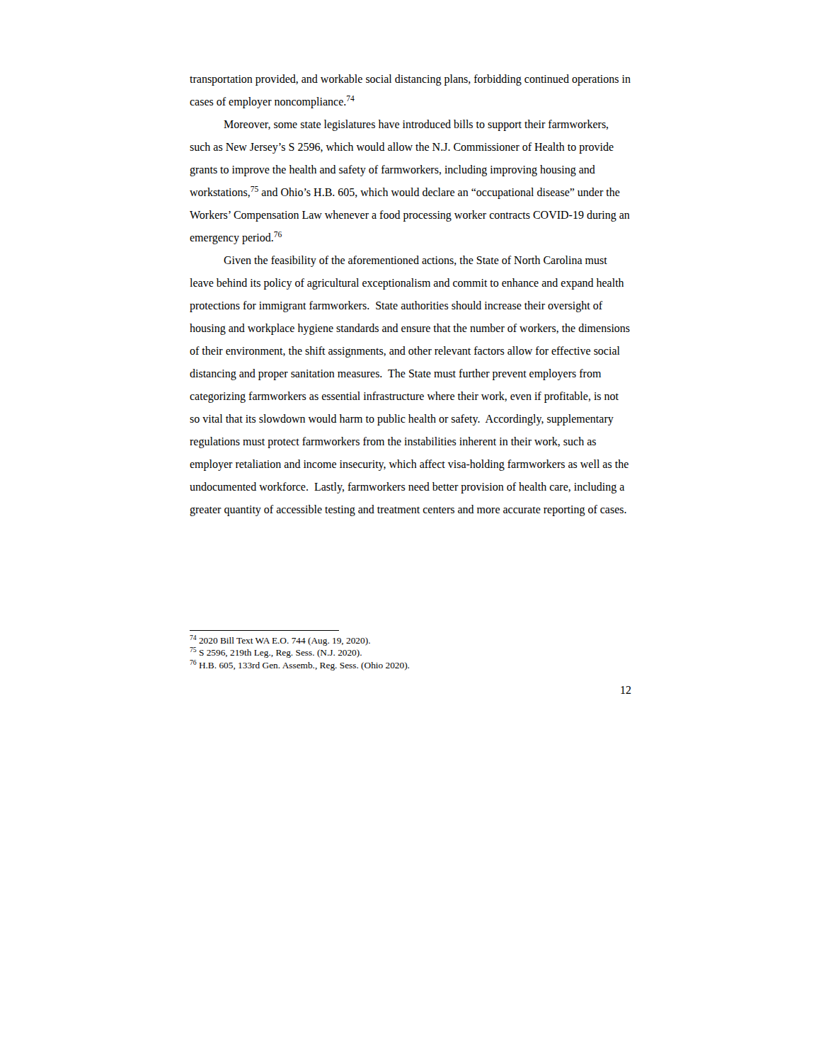transportation provided, and workable social distancing plans, forbidding continued operations in cases of employer noncompliance.74
Moreover, some state legislatures have introduced bills to support their farmworkers, such as New Jersey’s S 2596, which would allow the N.J. Commissioner of Health to provide grants to improve the health and safety of farmworkers, including improving housing and workstations,75 and Ohio’s H.B. 605, which would declare an “occupational disease” under the Workers’ Compensation Law whenever a food processing worker contracts COVID-19 during an emergency period.76
Given the feasibility of the aforementioned actions, the State of North Carolina must leave behind its policy of agricultural exceptionalism and commit to enhance and expand health protections for immigrant farmworkers. State authorities should increase their oversight of housing and workplace hygiene standards and ensure that the number of workers, the dimensions of their environment, the shift assignments, and other relevant factors allow for effective social distancing and proper sanitation measures. The State must further prevent employers from categorizing farmworkers as essential infrastructure where their work, even if profitable, is not so vital that its slowdown would harm to public health or safety. Accordingly, supplementary regulations must protect farmworkers from the instabilities inherent in their work, such as employer retaliation and income insecurity, which affect visa-holding farmworkers as well as the undocumented workforce. Lastly, farmworkers need better provision of health care, including a greater quantity of accessible testing and treatment centers and more accurate reporting of cases.
74 2020 Bill Text WA E.O. 744 (Aug. 19, 2020).
75 S 2596, 219th Leg., Reg. Sess. (N.J. 2020).
76 H.B. 605, 133rd Gen. Assemb., Reg. Sess. (Ohio 2020).
12